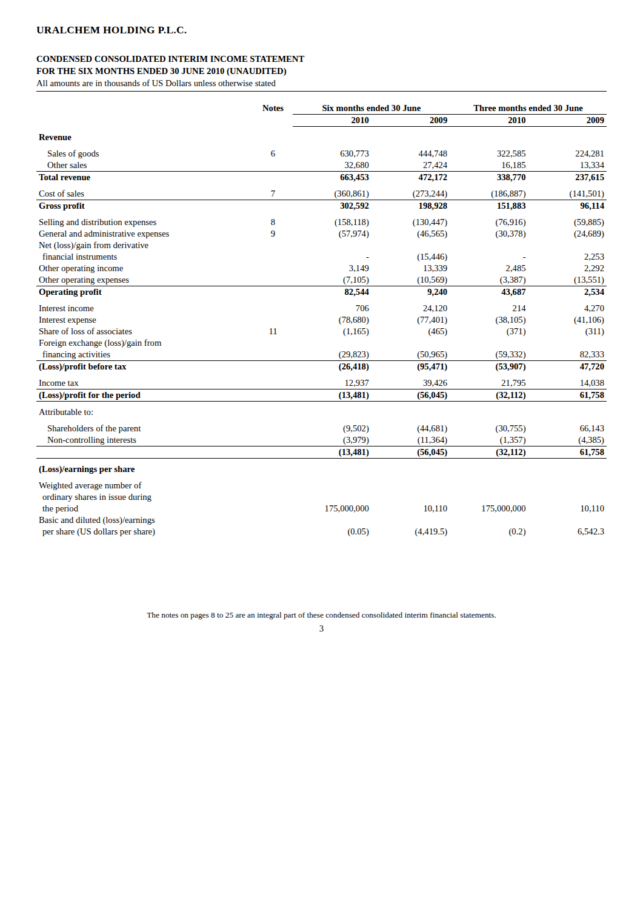URALCHEM HOLDING P.L.C.
CONDENSED CONSOLIDATED INTERIM INCOME STATEMENT
FOR THE SIX MONTHS ENDED 30 JUNE 2010 (UNAUDITED)
All amounts are in thousands of US Dollars unless otherwise stated
| | Notes | Six months ended 30 June | Three months ended 30 June |
| --- | --- | --- | --- |
| | | 2010 | 2009 | 2010 | 2009 |
| Revenue | | | | | |
| Sales of goods | 6 | 630,773 | 444,748 | 322,585 | 224,281 |
| Other sales | | 32,680 | 27,424 | 16,185 | 13,334 |
| Total revenue | | 663,453 | 472,172 | 338,770 | 237,615 |
| Cost of sales | 7 | (360,861) | (273,244) | (186,887) | (141,501) |
| Gross profit | | 302,592 | 198,928 | 151,883 | 96,114 |
| Selling and distribution expenses | 8 | (158,118) | (130,447) | (76,916) | (59,885) |
| General and administrative expenses | 9 | (57,974) | (46,565) | (30,378) | (24,689) |
| Net (loss)/gain from derivative | | | | | |
| financial instruments | | - | (15,446) | - | 2,253 |
| Other operating income | | 3,149 | 13,339 | 2,485 | 2,292 |
| Other operating expenses | | (7,105) | (10,569) | (3,387) | (13,551) |
| Operating profit | | 82,544 | 9,240 | 43,687 | 2,534 |
| Interest income | | 706 | 24,120 | 214 | 4,270 |
| Interest expense | | (78,680) | (77,401) | (38,105) | (41,106) |
| Share of loss of associates | 11 | (1,165) | (465) | (371) | (311) |
| Foreign exchange (loss)/gain from | | | | | |
| financing activities | | (29,823) | (50,965) | (59,332) | 82,333 |
| (Loss)/profit before tax | | (26,418) | (95,471) | (53,907) | 47,720 |
| Income tax | | 12,937 | 39,426 | 21,795 | 14,038 |
| (Loss)/profit for the period | | (13,481) | (56,045) | (32,112) | 61,758 |
| Attributable to: | | | | | |
| Shareholders of the parent | | (9,502) | (44,681) | (30,755) | 66,143 |
| Non-controlling interests | | (3,979) | (11,364) | (1,357) | (4,385) |
| | | (13,481) | (56,045) | (32,112) | 61,758 |
| (Loss)/earnings per share | | | | | |
| Weighted average number of | | | | | |
| ordinary shares in issue during | | | | | |
| the period | | 175,000,000 | 10,110 | 175,000,000 | 10,110 |
| Basic and diluted (loss)/earnings | | | | | |
| per share (US dollars per share) | | (0.05) | (4,419.5) | (0.2) | 6,542.3 |
The notes on pages 8 to 25 are an integral part of these condensed consolidated interim financial statements.
3